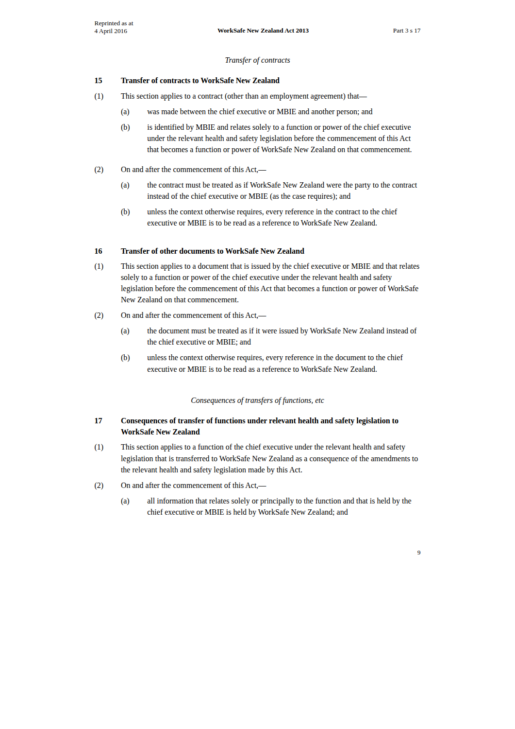Reprinted as at
4 April 2016
WorkSafe New Zealand Act 2013
Part 3 s 17
Transfer of contracts
15 Transfer of contracts to WorkSafe New Zealand
(1)
This section applies to a contract (other than an employment agreement) that—
(a)
was made between the chief executive or MBIE and another person; and
(b)
is identified by MBIE and relates solely to a function or power of the chief executive under the relevant health and safety legislation before the commencement of this Act that becomes a function or power of WorkSafe New Zealand on that commencement.
(2)
On and after the commencement of this Act,—
(a)
the contract must be treated as if WorkSafe New Zealand were the party to the contract instead of the chief executive or MBIE (as the case requires); and
(b)
unless the context otherwise requires, every reference in the contract to the chief executive or MBIE is to be read as a reference to WorkSafe New Zealand.
16 Transfer of other documents to WorkSafe New Zealand
(1)
This section applies to a document that is issued by the chief executive or MBIE and that relates solely to a function or power of the chief executive under the relevant health and safety legislation before the commencement of this Act that becomes a function or power of WorkSafe New Zealand on that commencement.
(2)
On and after the commencement of this Act,—
(a)
the document must be treated as if it were issued by WorkSafe New Zealand instead of the chief executive or MBIE; and
(b)
unless the context otherwise requires, every reference in the document to the chief executive or MBIE is to be read as a reference to WorkSafe New Zealand.
Consequences of transfers of functions, etc
17 Consequences of transfer of functions under relevant health and safety legislation to WorkSafe New Zealand
(1)
This section applies to a function of the chief executive under the relevant health and safety legislation that is transferred to WorkSafe New Zealand as a consequence of the amendments to the relevant health and safety legislation made by this Act.
(2)
On and after the commencement of this Act,—
(a)
all information that relates solely or principally to the function and that is held by the chief executive or MBIE is held by WorkSafe New Zealand; and
9